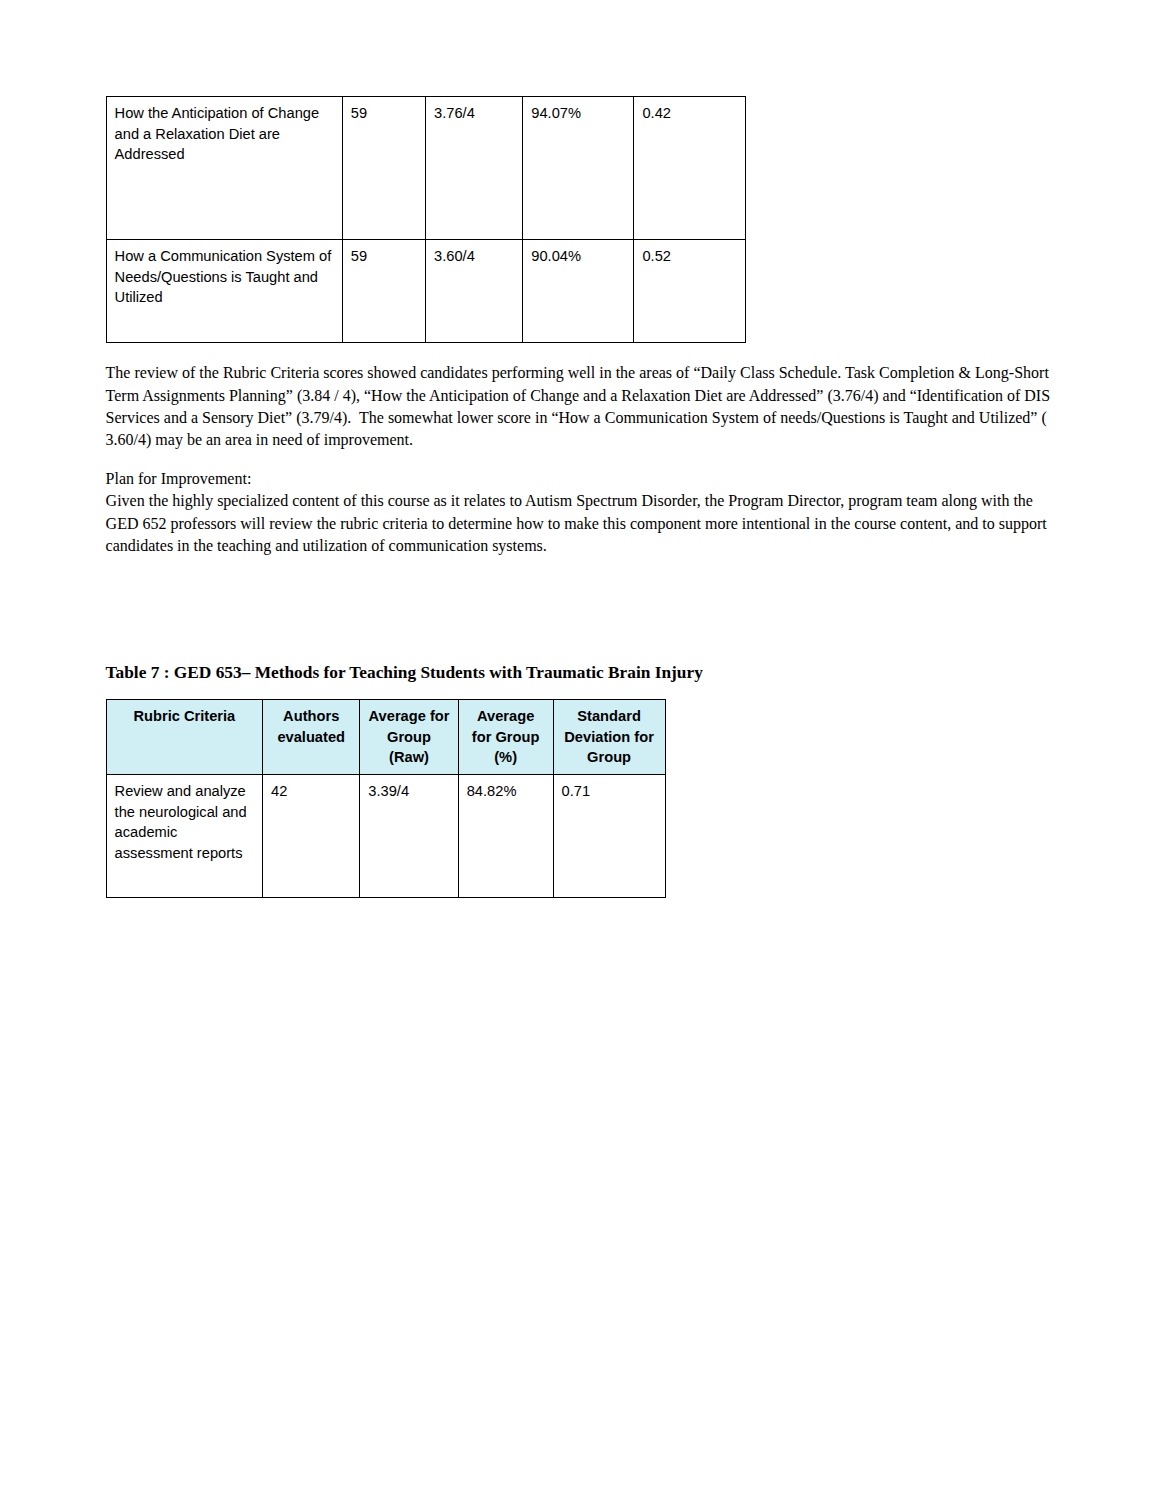| How the Anticipation of Change and a Relaxation Diet are Addressed | 59 | 3.76/4 | 94.07% | 0.42 |
| How a Communication System of Needs/Questions is Taught and Utilized | 59 | 3.60/4 | 90.04% | 0.52 |
The review of the Rubric Criteria scores showed candidates performing well in the areas of “Daily Class Schedule. Task Completion & Long-Short Term Assignments Planning” (3.84 / 4), “How the Anticipation of Change and a Relaxation Diet are Addressed” (3.76/4) and “Identification of DIS Services and a Sensory Diet” (3.79/4). The somewhat lower score in “How a Communication System of needs/Questions is Taught and Utilized” ( 3.60/4) may be an area in need of improvement.
Plan for Improvement:
Given the highly specialized content of this course as it relates to Autism Spectrum Disorder, the Program Director, program team along with the GED 652 professors will review the rubric criteria to determine how to make this component more intentional in the course content, and to support candidates in the teaching and utilization of communication systems.
Table 7 : GED 653– Methods for Teaching Students with Traumatic Brain Injury
| Rubric Criteria | Authors evaluated | Average for Group (Raw) | Average for Group (%) | Standard Deviation for Group |
| --- | --- | --- | --- | --- |
| Review and analyze the neurological and academic assessment reports | 42 | 3.39/4 | 84.82% | 0.71 |